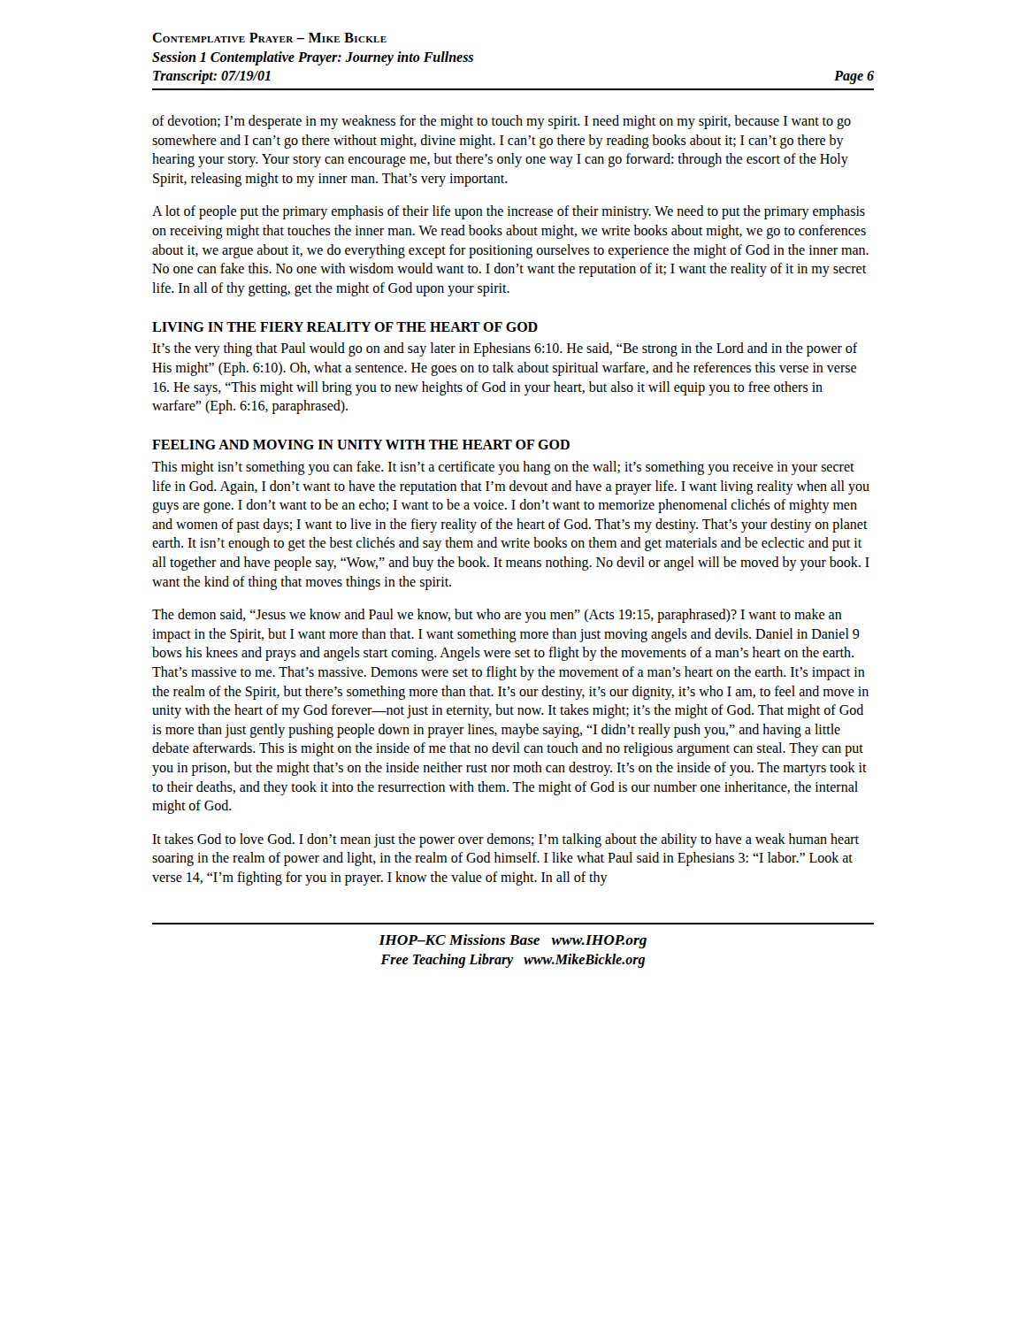Contemplative Prayer – Mike Bickle
Session 1 Contemplative Prayer: Journey into Fullness
Transcript: 07/19/01 Page 6
of devotion; I’m desperate in my weakness for the might to touch my spirit. I need might on my spirit, because I want to go somewhere and I can’t go there without might, divine might. I can’t go there by reading books about it; I can’t go there by hearing your story. Your story can encourage me, but there’s only one way I can go forward: through the escort of the Holy Spirit, releasing might to my inner man. That’s very important.
A lot of people put the primary emphasis of their life upon the increase of their ministry. We need to put the primary emphasis on receiving might that touches the inner man. We read books about might, we write books about might, we go to conferences about it, we argue about it, we do everything except for positioning ourselves to experience the might of God in the inner man. No one can fake this. No one with wisdom would want to. I don’t want the reputation of it; I want the reality of it in my secret life. In all of thy getting, get the might of God upon your spirit.
Living in the Fiery Reality of the Heart of God
It’s the very thing that Paul would go on and say later in Ephesians 6:10. He said, “Be strong in the Lord and in the power of His might” (Eph. 6:10). Oh, what a sentence. He goes on to talk about spiritual warfare, and he references this verse in verse 16. He says, “This might will bring you to new heights of God in your heart, but also it will equip you to free others in warfare” (Eph. 6:16, paraphrased).
Feeling and Moving in Unity with the Heart of God
This might isn’t something you can fake. It isn’t a certificate you hang on the wall; it’s something you receive in your secret life in God. Again, I don’t want to have the reputation that I’m devout and have a prayer life. I want living reality when all you guys are gone. I don’t want to be an echo; I want to be a voice. I don’t want to memorize phenomenal clichés of mighty men and women of past days; I want to live in the fiery reality of the heart of God. That’s my destiny. That’s your destiny on planet earth. It isn’t enough to get the best clichés and say them and write books on them and get materials and be eclectic and put it all together and have people say, “Wow,” and buy the book. It means nothing. No devil or angel will be moved by your book. I want the kind of thing that moves things in the spirit.
The demon said, “Jesus we know and Paul we know, but who are you men” (Acts 19:15, paraphrased)? I want to make an impact in the Spirit, but I want more than that. I want something more than just moving angels and devils. Daniel in Daniel 9 bows his knees and prays and angels start coming. Angels were set to flight by the movements of a man’s heart on the earth. That’s massive to me. That’s massive. Demons were set to flight by the movement of a man’s heart on the earth. It’s impact in the realm of the Spirit, but there’s something more than that. It’s our destiny, it’s our dignity, it’s who I am, to feel and move in unity with the heart of my God forever—not just in eternity, but now. It takes might; it’s the might of God. That might of God is more than just gently pushing people down in prayer lines, maybe saying, “I didn’t really push you,” and having a little debate afterwards. This is might on the inside of me that no devil can touch and no religious argument can steal. They can put you in prison, but the might that’s on the inside neither rust nor moth can destroy. It’s on the inside of you. The martyrs took it to their deaths, and they took it into the resurrection with them. The might of God is our number one inheritance, the internal might of God.
It takes God to love God. I don’t mean just the power over demons; I’m talking about the ability to have a weak human heart soaring in the realm of power and light, in the realm of God himself. I like what Paul said in Ephesians 3: “I labor.” Look at verse 14, “I’m fighting for you in prayer. I know the value of might. In all of thy
IHOP–KC Missions Base www.IHOP.org
Free Teaching Library www.MikeBickle.org